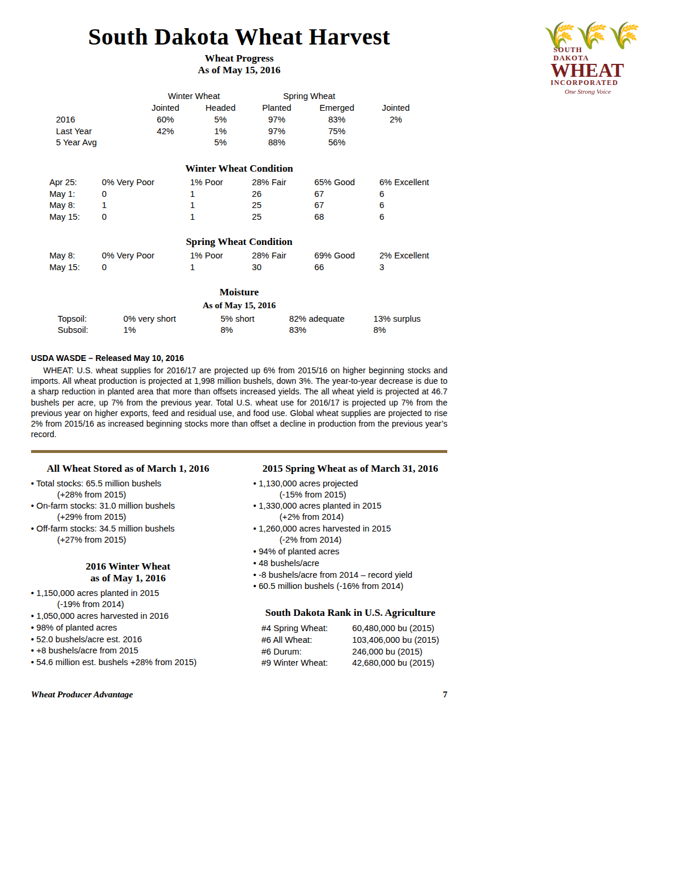🌾🌾🌾
SOUTH
DAKOTA
WHEAT
INCORPORATED
One Strong Voice
South Dakota Wheat Harvest
Wheat Progress
As of May 15, 2016
| | Winter Wheat | Spring Wheat | |
| --- | --- | --- | --- |
| | Jointed | Headed | Planted | Emerged | Jointed |
| 2016 | 60% | 5% | 97% | 83% | 2% |
| Last Year | 42% | 1% | 97% | 75% | |
| 5 Year Avg | | 5% | 88% | 56% | |
Winter Wheat Condition
| Apr 25: | 0% Very Poor | 1% Poor | 28% Fair | 65% Good | 6% Excellent |
| May 1: | 0 | 1 | 26 | 67 | 6 |
| May 8: | 1 | 1 | 25 | 67 | 6 |
| May 15: | 0 | 1 | 25 | 68 | 6 |
Spring Wheat Condition
| May 8: | 0% Very Poor | 1% Poor | 28% Fair | 69% Good | 2% Excellent |
| May 15: | 0 | 1 | 30 | 66 | 3 |
Moisture
As of May 15, 2016
| Topsoil: | 0% very short | 5% short | 82% adequate | 13% surplus |
| Subsoil: | 1% | 8% | 83% | 8% |
USDA WASDE – Released May 10, 2016
WHEAT: U.S. wheat supplies for 2016/17 are projected up 6% from 2015/16 on higher beginning stocks and imports. All wheat production is projected at 1,998 million bushels, down 3%. The year-to-year decrease is due to a sharp reduction in planted area that more than offsets increased yields. The all wheat yield is projected at 46.7 bushels per acre, up 7% from the previous year. Total U.S. wheat use for 2016/17 is projected up 7% from the previous year on higher exports, feed and residual use, and food use. Global wheat supplies are projected to rise 2% from 2015/16 as increased beginning stocks more than offset a decline in production from the previous year’s record.
All Wheat Stored as of March 1, 2016
• Total stocks: 65.5 million bushels(+28% from 2015)
• On-farm stocks: 31.0 million bushels(+29% from 2015)
• Off-farm stocks: 34.5 million bushels(+27% from 2015)
2016 Winter Wheat
as of May 1, 2016
• 1,150,000 acres planted in 2015(-19% from 2014)
• 1,050,000 acres harvested in 2016
• 98% of planted acres
• 52.0 bushels/acre est. 2016
• +8 bushels/acre from 2015
• 54.6 million est. bushels +28% from 2015)
2015 Spring Wheat as of March 31, 2016
• 1,130,000 acres projected(-15% from 2015)
• 1,330,000 acres planted in 2015(+2% from 2014)
• 1,260,000 acres harvested in 2015(-2% from 2014)
• 94% of planted acres
• 48 bushels/acre
• -8 bushels/acre from 2014 – record yield
• 60.5 million bushels (-16% from 2014)
South Dakota Rank in U.S. Agriculture
| #4 Spring Wheat: | 60,480,000 bu (2015) |
| #6 All Wheat: | 103,406,000 bu (2015) |
| #6 Durum: | 246,000 bu (2015) |
| #9 Winter Wheat: | 42,680,000 bu (2015) |
Wheat Producer Advantage
7